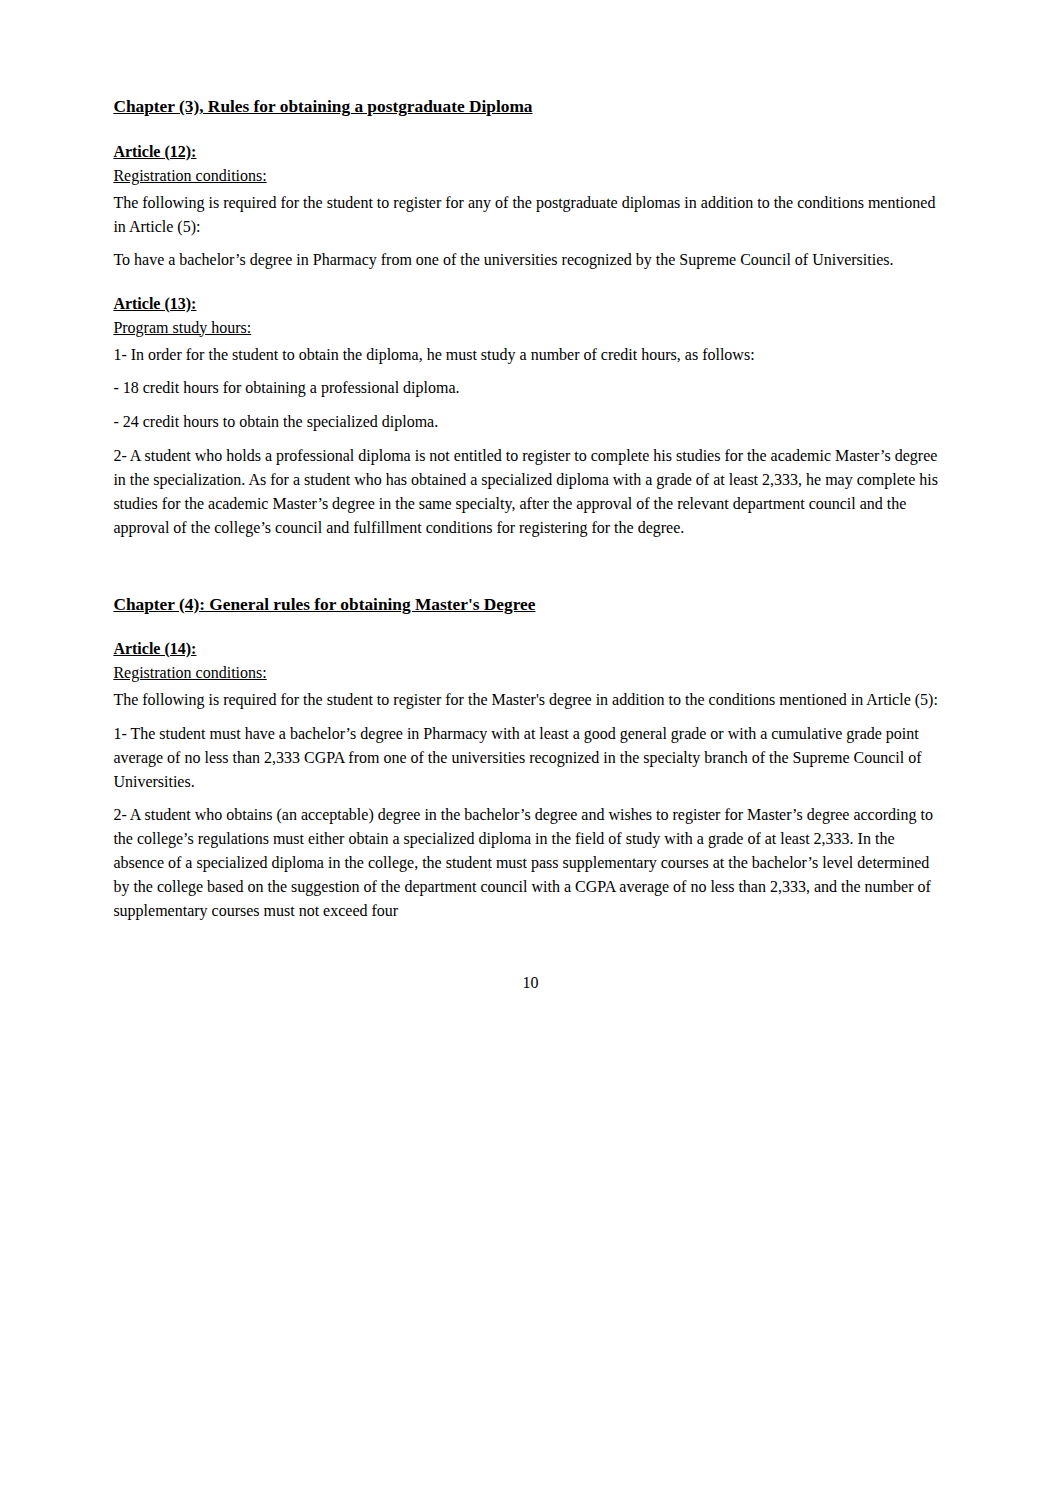Chapter (3), Rules for obtaining a postgraduate Diploma
Article (12):
Registration conditions:
The following is required for the student to register for any of the postgraduate diplomas in addition to the conditions mentioned in Article (5):
To have a bachelor’s degree in Pharmacy from one of the universities recognized by the Supreme Council of Universities.
Article (13):
Program study hours:
1- In order for the student to obtain the diploma, he must study a number of credit hours, as follows:
- 18 credit hours for obtaining a professional diploma.
- 24 credit hours to obtain the specialized diploma.
2- A student who holds a professional diploma is not entitled to register to complete his studies for the academic Master’s degree in the specialization. As for a student who has obtained a specialized diploma with a grade of at least 2,333, he may complete his studies for the academic Master’s degree in the same specialty, after the approval of the relevant department council and the approval of the college’s council and fulfillment conditions for registering for the degree.
Chapter (4): General rules for obtaining Master's Degree
Article (14):
Registration conditions:
The following is required for the student to register for the Master's degree in addition to the conditions mentioned in Article (5):
1- The student must have a bachelor’s degree in Pharmacy with at least a good general grade or with a cumulative grade point average of no less than 2,333 CGPA from one of the universities recognized in the specialty branch of the Supreme Council of Universities.
2- A student who obtains (an acceptable) degree in the bachelor’s degree and wishes to register for Master’s degree according to the college’s regulations must either obtain a specialized diploma in the field of study with a grade of at least 2,333. In the absence of a specialized diploma in the college, the student must pass supplementary courses at the bachelor’s level determined by the college based on the suggestion of the department council with a CGPA average of no less than 2,333, and the number of supplementary courses must not exceed four
10